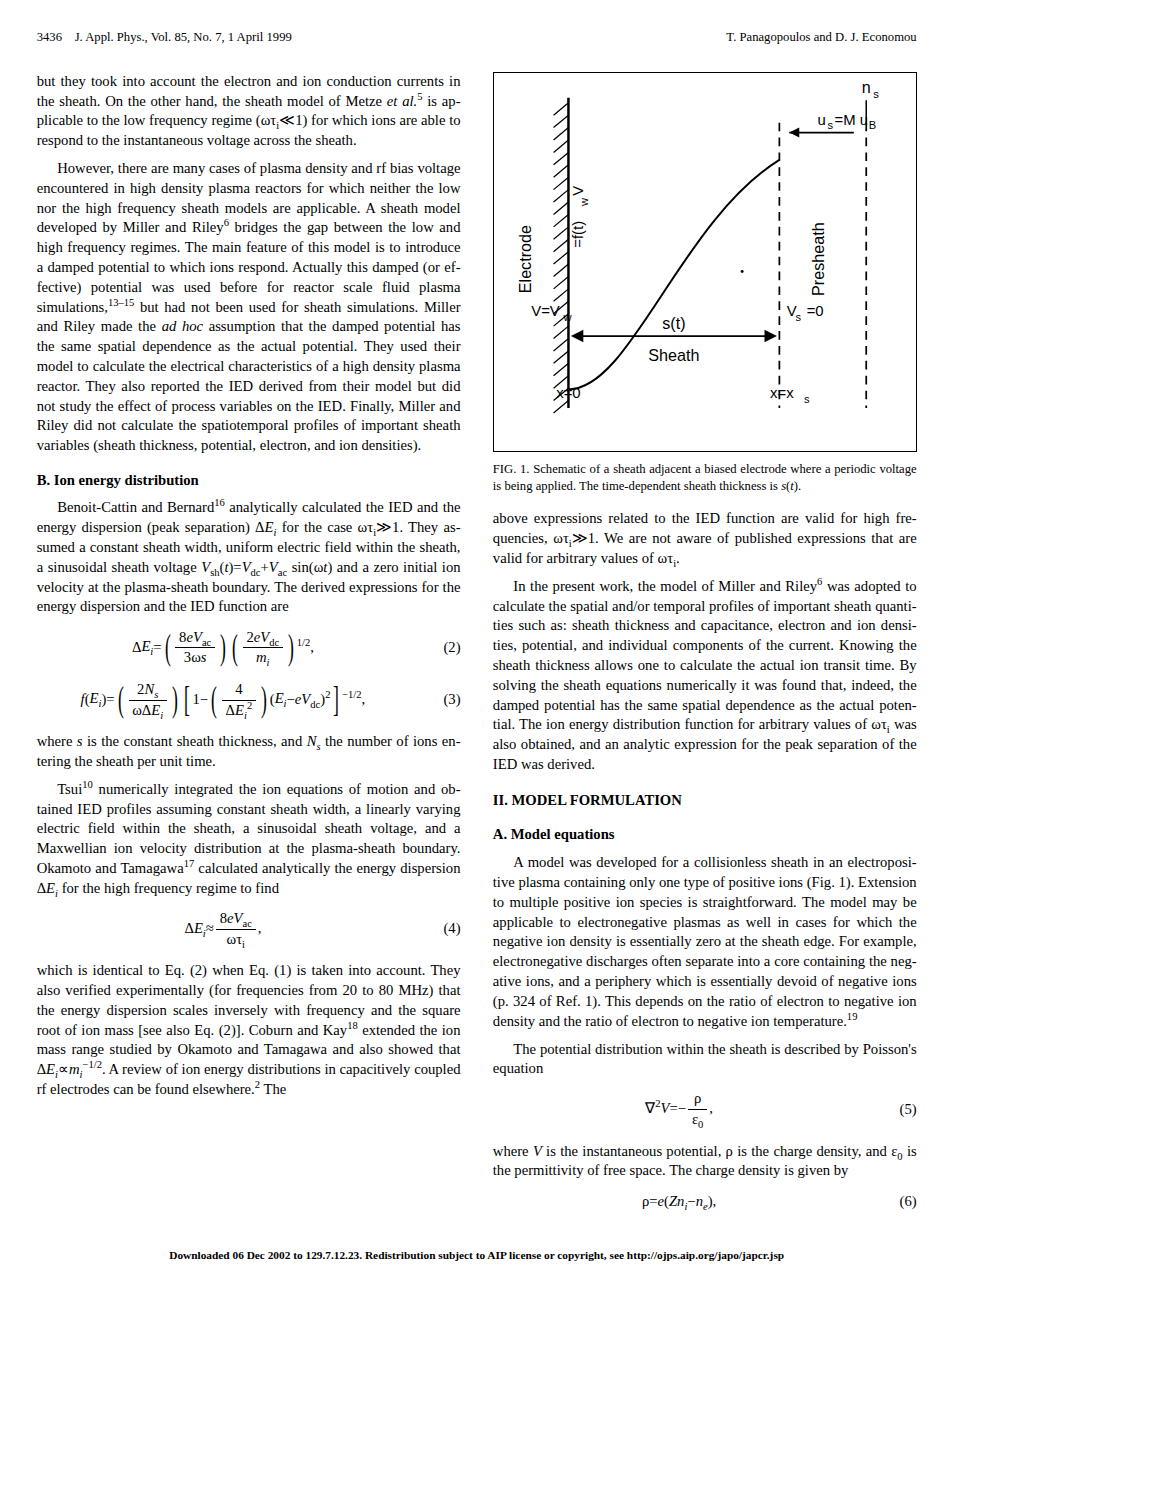3436 J. Appl. Phys., Vol. 85, No. 7, 1 April 1999
T. Panagopoulos and D. J. Economou
but they took into account the electron and ion conduction currents in the sheath. On the other hand, the sheath model of Metze et al.5 is applicable to the low frequency regime (ωτi≪1) for which ions are able to respond to the instantaneous voltage across the sheath.
However, there are many cases of plasma density and rf bias voltage encountered in high density plasma reactors for which neither the low nor the high frequency sheath models are applicable. A sheath model developed by Miller and Riley6 bridges the gap between the low and high frequency regimes. The main feature of this model is to introduce a damped potential to which ions respond. Actually this damped (or effective) potential was used before for reactor scale fluid plasma simulations,13–15 but had not been used for sheath simulations. Miller and Riley made the ad hoc assumption that the damped potential has the same spatial dependence as the actual potential. They used their model to calculate the electrical characteristics of a high density plasma reactor. They also reported the IED derived from their model but did not study the effect of process variables on the IED. Finally, Miller and Riley did not calculate the spatiotemporal profiles of important sheath variables (sheath thickness, potential, electron, and ion densities).
B. Ion energy distribution
Benoit-Cattin and Bernard16 analytically calculated the IED and the energy dispersion (peak separation) ΔEi for the case ωτi≫1. They assumed a constant sheath width, uniform electric field within the sheath, a sinusoidal sheath voltage Vsh(t)=Vdc+Vac sin(ωt) and a zero initial ion velocity at the plasma-sheath boundary. The derived expressions for the energy dispersion and the IED function are
ΔEi=(8eVac 3ωs)(2eVdc mi)1/2,
(2)
f(Ei)=(2Ns ωΔEi)[1−(4 ΔEi2)(Ei−eVdc)2]−1/2,
(3)
where s is the constant sheath thickness, and Ns the number of ions entering the sheath per unit time.
Tsui10 numerically integrated the ion equations of motion and obtained IED profiles assuming constant sheath width, a linearly varying electric field within the sheath, a sinusoidal sheath voltage, and a Maxwellian ion velocity distribution at the plasma-sheath boundary. Okamoto and Tamagawa17 calculated analytically the energy dispersion ΔEi for the high frequency regime to find
ΔEi≈8eVac ωτi,
(4)
which is identical to Eq. (2) when Eq. (1) is taken into account. They also verified experimentally (for frequencies from 20 to 80 MHz) that the energy dispersion scales inversely with frequency and the square root of ion mass [see also Eq. (2)]. Coburn and Kay18 extended the ion mass range studied by Okamoto and Tamagawa and also showed that ΔEi∝mi−1/2. A review of ion energy distributions in capacitively coupled rf electrodes can be found elsewhere.2 The
n s u s =M u B Electrode V w =f(t) Presheath V=V w V s =0 s(t) Sheath x=0 x=x s
FIG. 1. Schematic of a sheath adjacent a biased electrode where a periodic voltage is being applied. The time-dependent sheath thickness is s(t).
above expressions related to the IED function are valid for high frequencies, ωτi≫1. We are not aware of published expressions that are valid for arbitrary values of ωτi.
In the present work, the model of Miller and Riley6 was adopted to calculate the spatial and/or temporal profiles of important sheath quantities such as: sheath thickness and capacitance, electron and ion densities, potential, and individual components of the current. Knowing the sheath thickness allows one to calculate the actual ion transit time. By solving the sheath equations numerically it was found that, indeed, the damped potential has the same spatial dependence as the actual potential. The ion energy distribution function for arbitrary values of ωτi was also obtained, and an analytic expression for the peak separation of the IED was derived.
II. MODEL FORMULATION
A. Model equations
A model was developed for a collisionless sheath in an electropositive plasma containing only one type of positive ions (Fig. 1). Extension to multiple positive ion species is straightforward. The model may be applicable to electronegative plasmas as well in cases for which the negative ion density is essentially zero at the sheath edge. For example, electronegative discharges often separate into a core containing the negative ions, and a periphery which is essentially devoid of negative ions (p. 324 of Ref. 1). This depends on the ratio of electron to negative ion density and the ratio of electron to negative ion temperature.19
The potential distribution within the sheath is described by Poisson's equation
∇2V=−ρε0,
(5)
where V is the instantaneous potential, ρ is the charge density, and ε0 is the permittivity of free space. The charge density is given by
ρ=e(Zni−ne),
(6)
Downloaded 06 Dec 2002 to 129.7.12.23. Redistribution subject to AIP license or copyright, see http://ojps.aip.org/japo/japcr.jsp